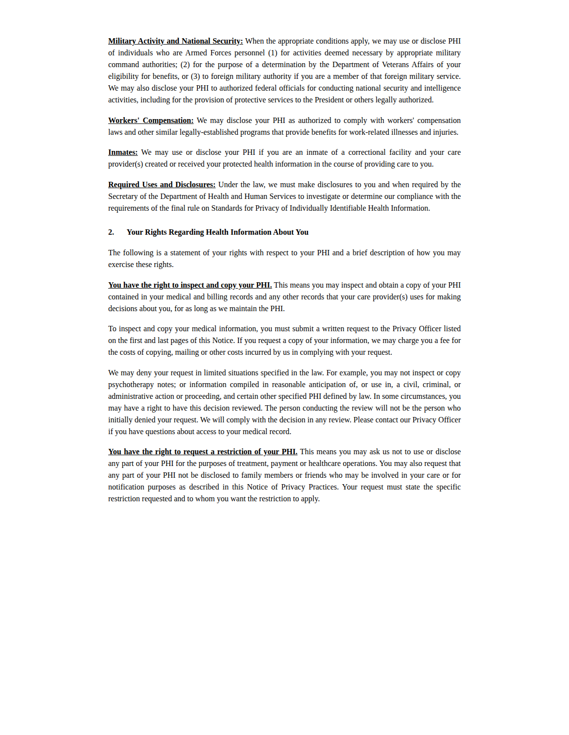Military Activity and National Security: When the appropriate conditions apply, we may use or disclose PHI of individuals who are Armed Forces personnel (1) for activities deemed necessary by appropriate military command authorities; (2) for the purpose of a determination by the Department of Veterans Affairs of your eligibility for benefits, or (3) to foreign military authority if you are a member of that foreign military service. We may also disclose your PHI to authorized federal officials for conducting national security and intelligence activities, including for the provision of protective services to the President or others legally authorized.
Workers' Compensation: We may disclose your PHI as authorized to comply with workers' compensation laws and other similar legally-established programs that provide benefits for work-related illnesses and injuries.
Inmates: We may use or disclose your PHI if you are an inmate of a correctional facility and your care provider(s) created or received your protected health information in the course of providing care to you.
Required Uses and Disclosures: Under the law, we must make disclosures to you and when required by the Secretary of the Department of Health and Human Services to investigate or determine our compliance with the requirements of the final rule on Standards for Privacy of Individually Identifiable Health Information.
2. Your Rights Regarding Health Information About You
The following is a statement of your rights with respect to your PHI and a brief description of how you may exercise these rights.
You have the right to inspect and copy your PHI. This means you may inspect and obtain a copy of your PHI contained in your medical and billing records and any other records that your care provider(s) uses for making decisions about you, for as long as we maintain the PHI.
To inspect and copy your medical information, you must submit a written request to the Privacy Officer listed on the first and last pages of this Notice. If you request a copy of your information, we may charge you a fee for the costs of copying, mailing or other costs incurred by us in complying with your request.
We may deny your request in limited situations specified in the law. For example, you may not inspect or copy psychotherapy notes; or information compiled in reasonable anticipation of, or use in, a civil, criminal, or administrative action or proceeding, and certain other specified PHI defined by law. In some circumstances, you may have a right to have this decision reviewed. The person conducting the review will not be the person who initially denied your request. We will comply with the decision in any review. Please contact our Privacy Officer if you have questions about access to your medical record.
You have the right to request a restriction of your PHI. This means you may ask us not to use or disclose any part of your PHI for the purposes of treatment, payment or healthcare operations. You may also request that any part of your PHI not be disclosed to family members or friends who may be involved in your care or for notification purposes as described in this Notice of Privacy Practices. Your request must state the specific restriction requested and to whom you want the restriction to apply.